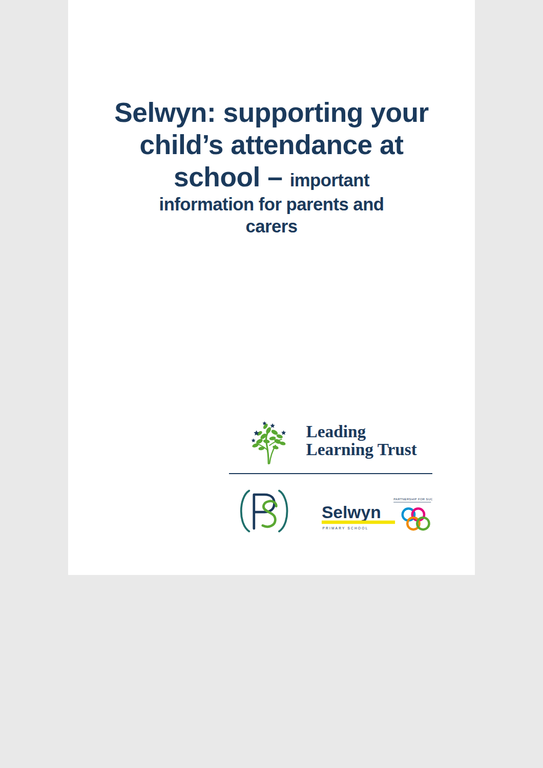Selwyn: supporting your child’s attendance at school – important information for parents and carers
Leading
Learning Trust
PARTNERSHIP FOR SUCCESS Selwyn PRIMARY SCHOOL